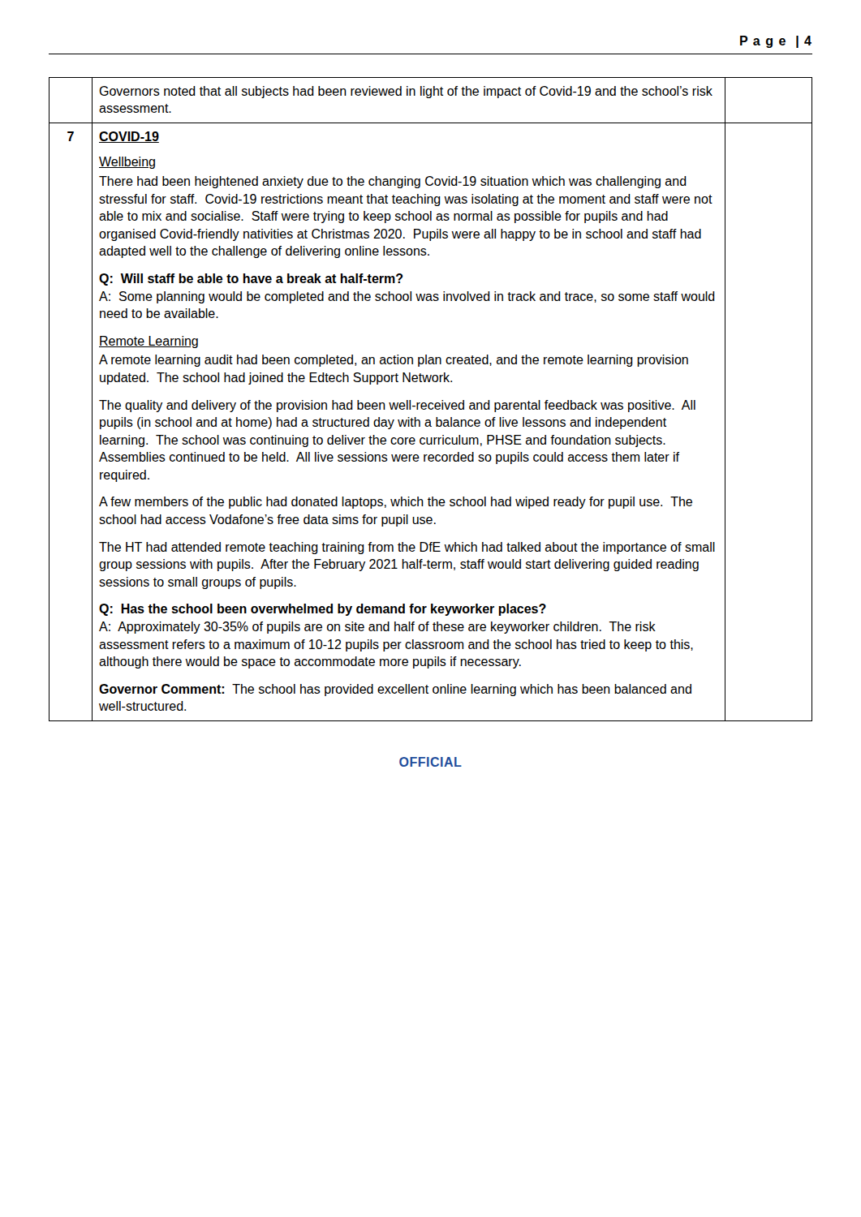P a g e | 4
| | Governors noted that all subjects had been reviewed in light of the impact of Covid-19 and the school’s risk assessment. | |
| 7 | COVID-19 Wellbeing There had been heightened anxiety due to the changing Covid-19 situation which was challenging and stressful for staff. Covid-19 restrictions meant that teaching was isolating at the moment and staff were not able to mix and socialise. Staff were trying to keep school as normal as possible for pupils and had organised Covid-friendly nativities at Christmas 2020. Pupils were all happy to be in school and staff had adapted well to the challenge of delivering online lessons. Q: Will staff be able to have a break at half-term? A: Some planning would be completed and the school was involved in track and trace, so some staff would need to be available. Remote Learning A remote learning audit had been completed, an action plan created, and the remote learning provision updated. The school had joined the Edtech Support Network. The quality and delivery of the provision had been well-received and parental feedback was positive. All pupils (in school and at home) had a structured day with a balance of live lessons and independent learning. The school was continuing to deliver the core curriculum, PHSE and foundation subjects. Assemblies continued to be held. All live sessions were recorded so pupils could access them later if required. A few members of the public had donated laptops, which the school had wiped ready for pupil use. The school had access Vodafone’s free data sims for pupil use. The HT had attended remote teaching training from the DfE which had talked about the importance of small group sessions with pupils. After the February 2021 half-term, staff would start delivering guided reading sessions to small groups of pupils. Q: Has the school been overwhelmed by demand for keyworker places? A: Approximately 30-35% of pupils are on site and half of these are keyworker children. The risk assessment refers to a maximum of 10-12 pupils per classroom and the school has tried to keep to this, although there would be space to accommodate more pupils if necessary. Governor Comment: The school has provided excellent online learning which has been balanced and well-structured. | |
OFFICIAL